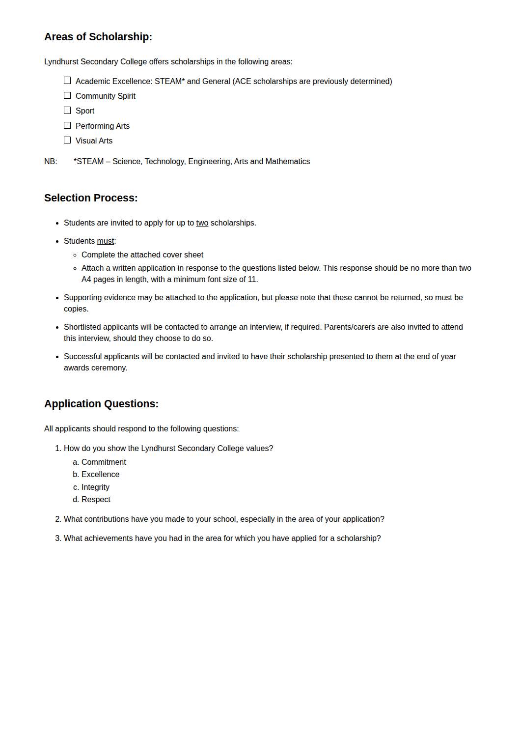Areas of Scholarship:
Lyndhurst Secondary College offers scholarships in the following areas:
Academic Excellence: STEAM* and General (ACE scholarships are previously determined)
Community Spirit
Sport
Performing Arts
Visual Arts
NB:*STEAM – Science, Technology, Engineering, Arts and Mathematics
Selection Process:
Students are invited to apply for up to two scholarships.
Students must:
Complete the attached cover sheet
Attach a written application in response to the questions listed below. This response should be no more than two A4 pages in length, with a minimum font size of 11.
Supporting evidence may be attached to the application, but please note that these cannot be returned, so must be copies.
Shortlisted applicants will be contacted to arrange an interview, if required. Parents/carers are also invited to attend this interview, should they choose to do so.
Successful applicants will be contacted and invited to have their scholarship presented to them at the end of year awards ceremony.
Application Questions:
All applicants should respond to the following questions:
How do you show the Lyndhurst Secondary College values?
Commitment
Excellence
Integrity
Respect
What contributions have you made to your school, especially in the area of your application?
What achievements have you had in the area for which you have applied for a scholarship?